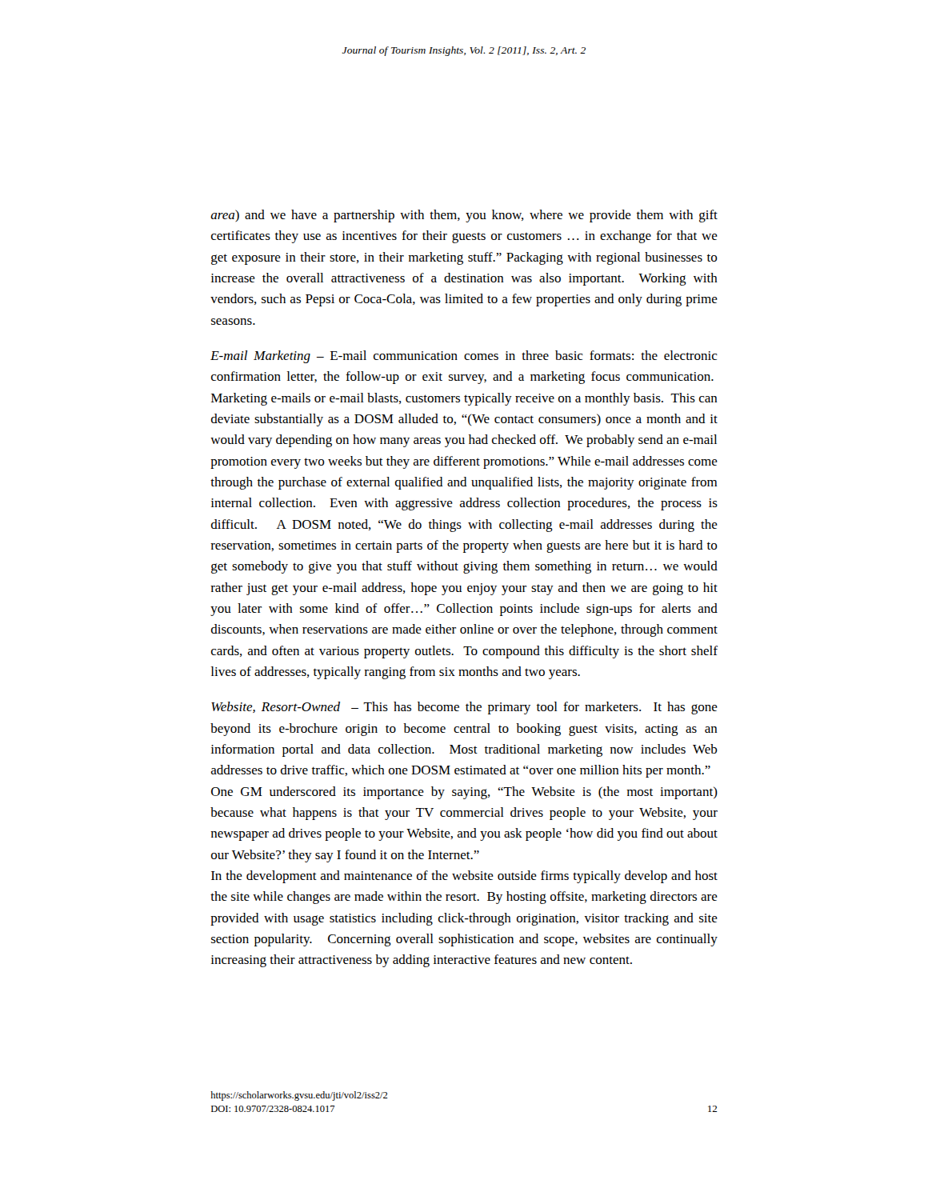Journal of Tourism Insights, Vol. 2 [2011], Iss. 2, Art. 2
area) and we have a partnership with them, you know, where we provide them with gift certificates they use as incentives for their guests or customers … in exchange for that we get exposure in their store, in their marketing stuff.” Packaging with regional businesses to increase the overall attractiveness of a destination was also important. Working with vendors, such as Pepsi or Coca-Cola, was limited to a few properties and only during prime seasons.
E-mail Marketing – E-mail communication comes in three basic formats: the electronic confirmation letter, the follow-up or exit survey, and a marketing focus communication. Marketing e-mails or e-mail blasts, customers typically receive on a monthly basis. This can deviate substantially as a DOSM alluded to, “(We contact consumers) once a month and it would vary depending on how many areas you had checked off. We probably send an e-mail promotion every two weeks but they are different promotions.” While e-mail addresses come through the purchase of external qualified and unqualified lists, the majority originate from internal collection. Even with aggressive address collection procedures, the process is difficult. A DOSM noted, “We do things with collecting e-mail addresses during the reservation, sometimes in certain parts of the property when guests are here but it is hard to get somebody to give you that stuff without giving them something in return… we would rather just get your e-mail address, hope you enjoy your stay and then we are going to hit you later with some kind of offer…” Collection points include sign-ups for alerts and discounts, when reservations are made either online or over the telephone, through comment cards, and often at various property outlets. To compound this difficulty is the short shelf lives of addresses, typically ranging from six months and two years.
Website, Resort-Owned – This has become the primary tool for marketers. It has gone beyond its e-brochure origin to become central to booking guest visits, acting as an information portal and data collection. Most traditional marketing now includes Web addresses to drive traffic, which one DOSM estimated at “over one million hits per month.” One GM underscored its importance by saying, “The Website is (the most important) because what happens is that your TV commercial drives people to your Website, your newspaper ad drives people to your Website, and you ask people ‘how did you find out about our Website?’ they say I found it on the Internet.”
In the development and maintenance of the website outside firms typically develop and host the site while changes are made within the resort. By hosting offsite, marketing directors are provided with usage statistics including click-through origination, visitor tracking and site section popularity. Concerning overall sophistication and scope, websites are continually increasing their attractiveness by adding interactive features and new content.
https://scholarworks.gvsu.edu/jti/vol2/iss2/2
DOI: 10.9707/2328-0824.1017
12